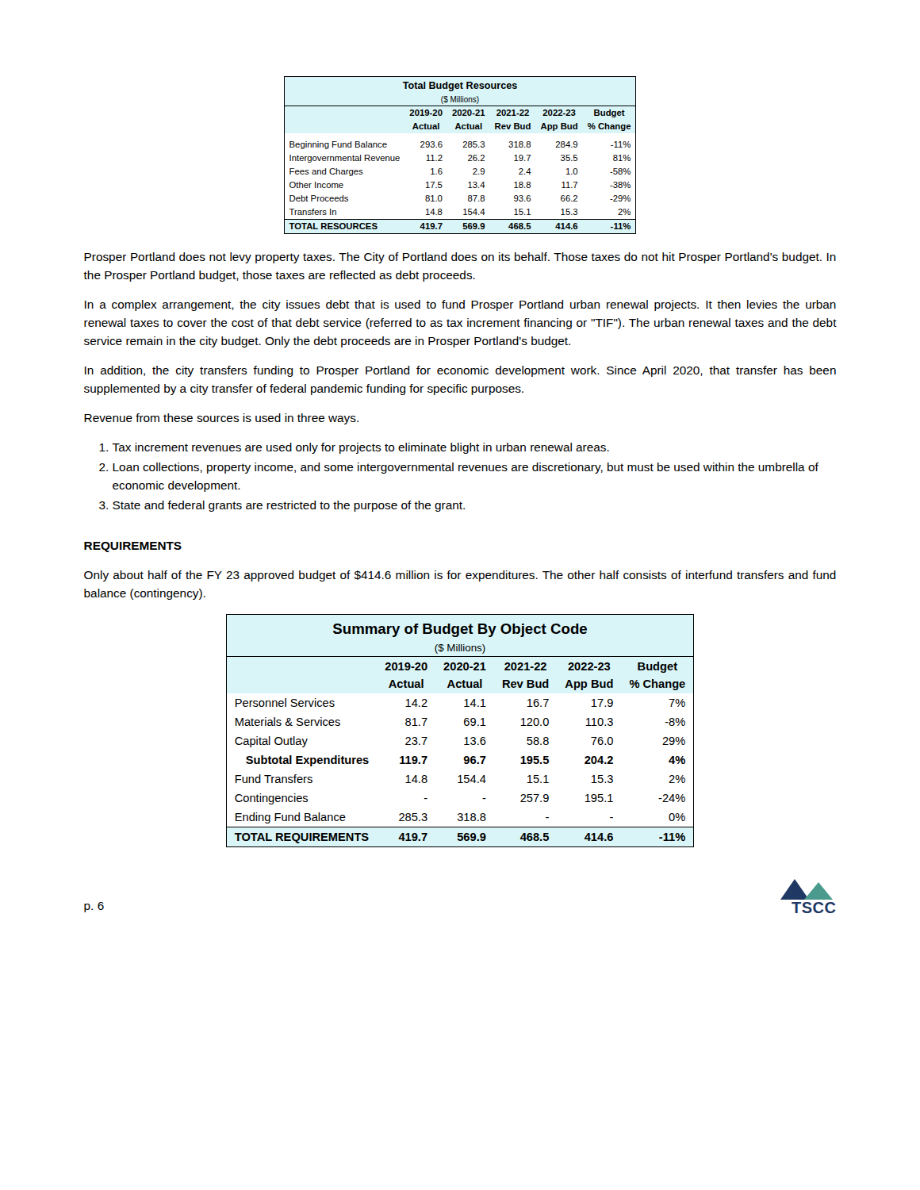Total Budget Resources ($ Millions)
| | 2019-20 Actual | 2020-21 Actual | 2021-22 Rev Bud | 2022-23 App Bud | Budget % Change |
| --- | --- | --- | --- | --- | --- |
| Beginning Fund Balance | 293.6 | 285.3 | 318.8 | 284.9 | -11% |
| Intergovernmental Revenue | 11.2 | 26.2 | 19.7 | 35.5 | 81% |
| Fees and Charges | 1.6 | 2.9 | 2.4 | 1.0 | -58% |
| Other Income | 17.5 | 13.4 | 18.8 | 11.7 | -38% |
| Debt Proceeds | 81.0 | 87.8 | 93.6 | 66.2 | -29% |
| Transfers In | 14.8 | 154.4 | 15.1 | 15.3 | 2% |
| TOTAL RESOURCES | 419.7 | 569.9 | 468.5 | 414.6 | -11% |
Prosper Portland does not levy property taxes. The City of Portland does on its behalf. Those taxes do not hit Prosper Portland's budget. In the Prosper Portland budget, those taxes are reflected as debt proceeds.
In a complex arrangement, the city issues debt that is used to fund Prosper Portland urban renewal projects. It then levies the urban renewal taxes to cover the cost of that debt service (referred to as tax increment financing or "TIF"). The urban renewal taxes and the debt service remain in the city budget. Only the debt proceeds are in Prosper Portland's budget.
In addition, the city transfers funding to Prosper Portland for economic development work. Since April 2020, that transfer has been supplemented by a city transfer of federal pandemic funding for specific purposes.
Revenue from these sources is used in three ways.
Tax increment revenues are used only for projects to eliminate blight in urban renewal areas.
Loan collections, property income, and some intergovernmental revenues are discretionary, but must be used within the umbrella of economic development.
State and federal grants are restricted to the purpose of the grant.
REQUIREMENTS
Only about half of the FY 23 approved budget of $414.6 million is for expenditures. The other half consists of interfund transfers and fund balance (contingency).
Summary of Budget By Object Code ($ Millions)
| | 2019-20 Actual | 2020-21 Actual | 2021-22 Rev Bud | 2022-23 App Bud | Budget % Change |
| --- | --- | --- | --- | --- | --- |
| Personnel Services | 14.2 | 14.1 | 16.7 | 17.9 | 7% |
| Materials & Services | 81.7 | 69.1 | 120.0 | 110.3 | -8% |
| Capital Outlay | 23.7 | 13.6 | 58.8 | 76.0 | 29% |
| Subtotal Expenditures | 119.7 | 96.7 | 195.5 | 204.2 | 4% |
| Fund Transfers | 14.8 | 154.4 | 15.1 | 15.3 | 2% |
| Contingencies | - | - | 257.9 | 195.1 | -24% |
| Ending Fund Balance | 285.3 | 318.8 | - | - | 0% |
| TOTAL REQUIREMENTS | 419.7 | 569.9 | 468.5 | 414.6 | -11% |
p. 6
TSCC